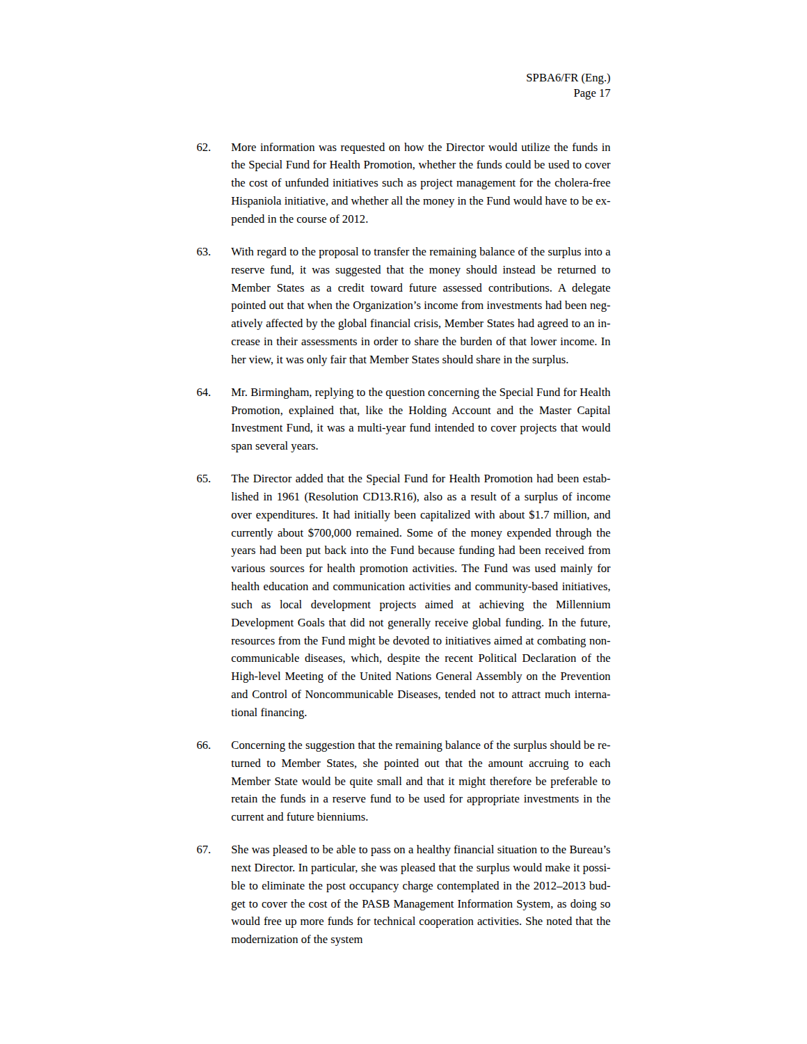SPBA6/FR (Eng.) Page 17
62. More information was requested on how the Director would utilize the funds in the Special Fund for Health Promotion, whether the funds could be used to cover the cost of unfunded initiatives such as project management for the cholera-free Hispaniola initiative, and whether all the money in the Fund would have to be expended in the course of 2012.
63. With regard to the proposal to transfer the remaining balance of the surplus into a reserve fund, it was suggested that the money should instead be returned to Member States as a credit toward future assessed contributions. A delegate pointed out that when the Organization’s income from investments had been negatively affected by the global financial crisis, Member States had agreed to an increase in their assessments in order to share the burden of that lower income. In her view, it was only fair that Member States should share in the surplus.
64. Mr. Birmingham, replying to the question concerning the Special Fund for Health Promotion, explained that, like the Holding Account and the Master Capital Investment Fund, it was a multi-year fund intended to cover projects that would span several years.
65. The Director added that the Special Fund for Health Promotion had been established in 1961 (Resolution CD13.R16), also as a result of a surplus of income over expenditures. It had initially been capitalized with about $1.7 million, and currently about $700,000 remained. Some of the money expended through the years had been put back into the Fund because funding had been received from various sources for health promotion activities. The Fund was used mainly for health education and communication activities and community-based initiatives, such as local development projects aimed at achieving the Millennium Development Goals that did not generally receive global funding. In the future, resources from the Fund might be devoted to initiatives aimed at combating noncommunicable diseases, which, despite the recent Political Declaration of the High-level Meeting of the United Nations General Assembly on the Prevention and Control of Noncommunicable Diseases, tended not to attract much international financing.
66. Concerning the suggestion that the remaining balance of the surplus should be returned to Member States, she pointed out that the amount accruing to each Member State would be quite small and that it might therefore be preferable to retain the funds in a reserve fund to be used for appropriate investments in the current and future bienniums.
67. She was pleased to be able to pass on a healthy financial situation to the Bureau’s next Director. In particular, she was pleased that the surplus would make it possible to eliminate the post occupancy charge contemplated in the 2012–2013 budget to cover the cost of the PASB Management Information System, as doing so would free up more funds for technical cooperation activities. She noted that the modernization of the system